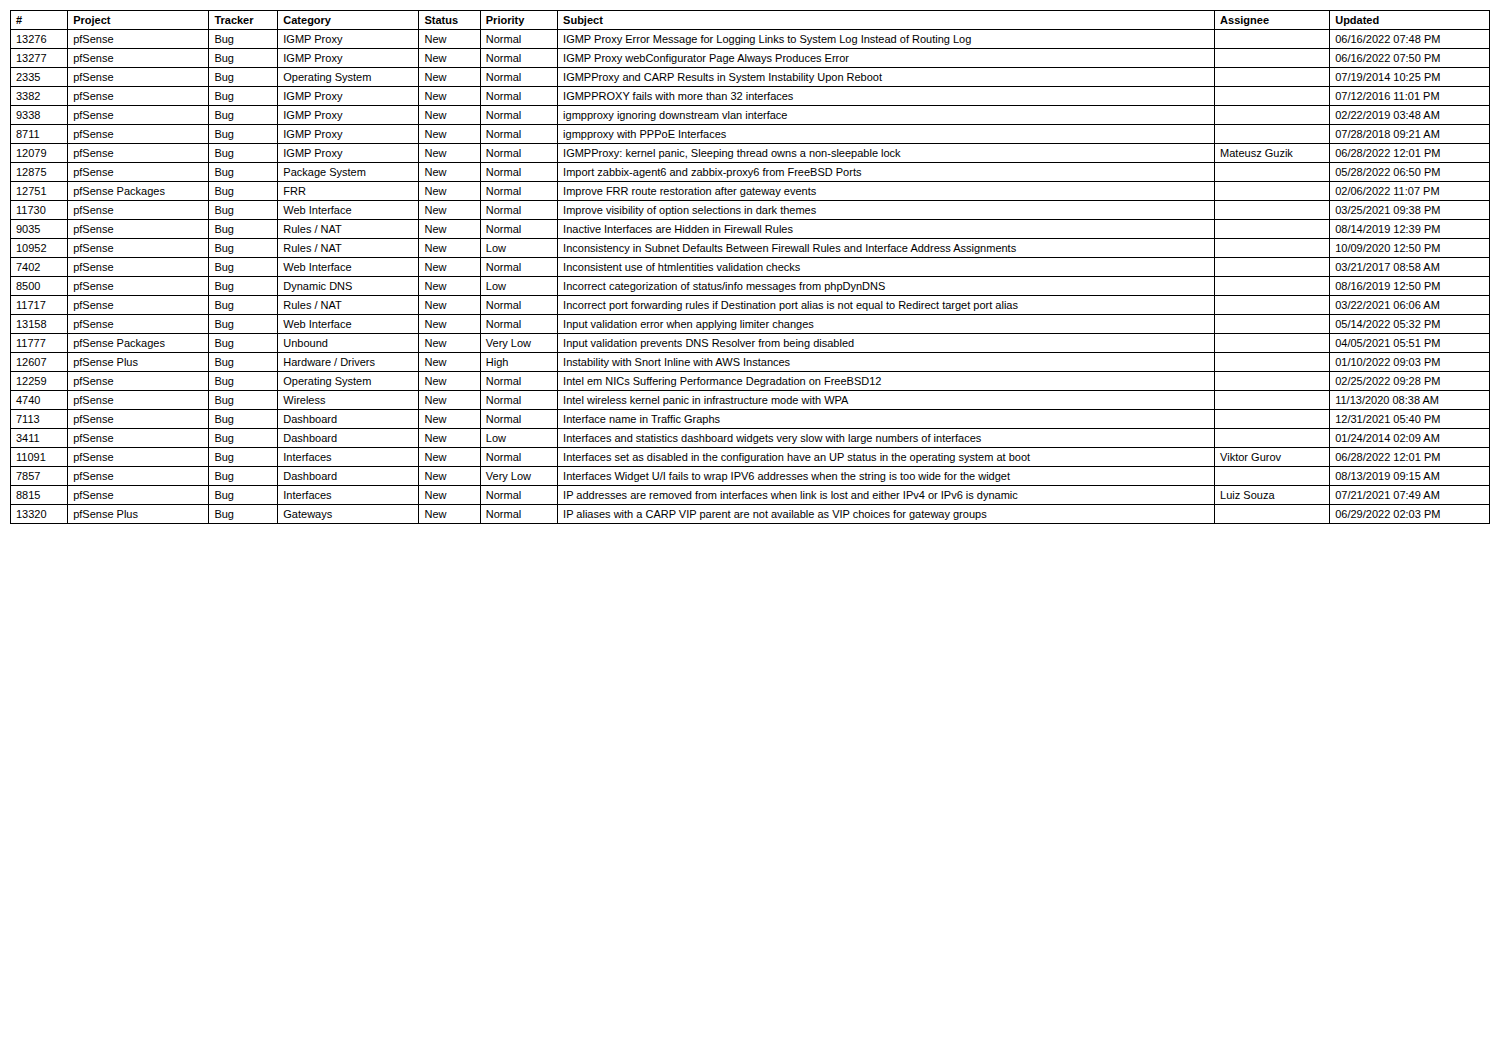| # | Project | Tracker | Category | Status | Priority | Subject | Assignee | Updated |
| --- | --- | --- | --- | --- | --- | --- | --- | --- |
| 13276 | pfSense | Bug | IGMP Proxy | New | Normal | IGMP Proxy Error Message for Logging Links to System Log Instead of Routing Log | | 06/16/2022 07:48 PM |
| 13277 | pfSense | Bug | IGMP Proxy | New | Normal | IGMP Proxy webConfigurator Page Always Produces Error | | 06/16/2022 07:50 PM |
| 2335 | pfSense | Bug | Operating System | New | Normal | IGMPProxy and CARP Results in System Instability Upon Reboot | | 07/19/2014 10:25 PM |
| 3382 | pfSense | Bug | IGMP Proxy | New | Normal | IGMPPROXY fails with more than 32 interfaces | | 07/12/2016 11:01 PM |
| 9338 | pfSense | Bug | IGMP Proxy | New | Normal | igmpproxy ignoring downstream vlan interface | | 02/22/2019 03:48 AM |
| 8711 | pfSense | Bug | IGMP Proxy | New | Normal | igmpproxy with PPPoE Interfaces | | 07/28/2018 09:21 AM |
| 12079 | pfSense | Bug | IGMP Proxy | New | Normal | IGMPProxy: kernel panic, Sleeping thread owns a non-sleepable lock | Mateusz Guzik | 06/28/2022 12:01 PM |
| 12875 | pfSense | Bug | Package System | New | Normal | Import zabbix-agent6 and zabbix-proxy6 from FreeBSD Ports | | 05/28/2022 06:50 PM |
| 12751 | pfSense Packages | Bug | FRR | New | Normal | Improve FRR route restoration after gateway events | | 02/06/2022 11:07 PM |
| 11730 | pfSense | Bug | Web Interface | New | Normal | Improve visibility of option selections in dark themes | | 03/25/2021 09:38 PM |
| 9035 | pfSense | Bug | Rules / NAT | New | Normal | Inactive Interfaces are Hidden in Firewall Rules | | 08/14/2019 12:39 PM |
| 10952 | pfSense | Bug | Rules / NAT | New | Low | Inconsistency in Subnet Defaults Between Firewall Rules and Interface Address Assignments | | 10/09/2020 12:50 PM |
| 7402 | pfSense | Bug | Web Interface | New | Normal | Inconsistent use of htmlentities validation checks | | 03/21/2017 08:58 AM |
| 8500 | pfSense | Bug | Dynamic DNS | New | Low | Incorrect categorization of status/info messages from phpDynDNS | | 08/16/2019 12:50 PM |
| 11717 | pfSense | Bug | Rules / NAT | New | Normal | Incorrect port forwarding rules if Destination port alias is not equal to Redirect target port alias | | 03/22/2021 06:06 AM |
| 13158 | pfSense | Bug | Web Interface | New | Normal | Input validation error when applying limiter changes | | 05/14/2022 05:32 PM |
| 11777 | pfSense Packages | Bug | Unbound | New | Very Low | Input validation prevents DNS Resolver from being disabled | | 04/05/2021 05:51 PM |
| 12607 | pfSense Plus | Bug | Hardware / Drivers | New | High | Instability with Snort Inline with AWS Instances | | 01/10/2022 09:03 PM |
| 12259 | pfSense | Bug | Operating System | New | Normal | Intel em NICs Suffering Performance Degradation on FreeBSD12 | | 02/25/2022 09:28 PM |
| 4740 | pfSense | Bug | Wireless | New | Normal | Intel wireless kernel panic in infrastructure mode with WPA | | 11/13/2020 08:38 AM |
| 7113 | pfSense | Bug | Dashboard | New | Normal | Interface name in Traffic Graphs | | 12/31/2021 05:40 PM |
| 3411 | pfSense | Bug | Dashboard | New | Low | Interfaces and statistics dashboard widgets very slow with large numbers of interfaces | | 01/24/2014 02:09 AM |
| 11091 | pfSense | Bug | Interfaces | New | Normal | Interfaces set as disabled in the configuration have an UP status in the operating system at boot | Viktor Gurov | 06/28/2022 12:01 PM |
| 7857 | pfSense | Bug | Dashboard | New | Very Low | Interfaces Widget U/I fails to wrap IPV6 addresses when the string is too wide for the widget | | 08/13/2019 09:15 AM |
| 8815 | pfSense | Bug | Interfaces | New | Normal | IP addresses are removed from interfaces when link is lost and either IPv4 or IPv6 is dynamic | Luiz Souza | 07/21/2021 07:49 AM |
| 13320 | pfSense Plus | Bug | Gateways | New | Normal | IP aliases with a CARP VIP parent are not available as VIP choices for gateway groups | | 06/29/2022 02:03 PM |